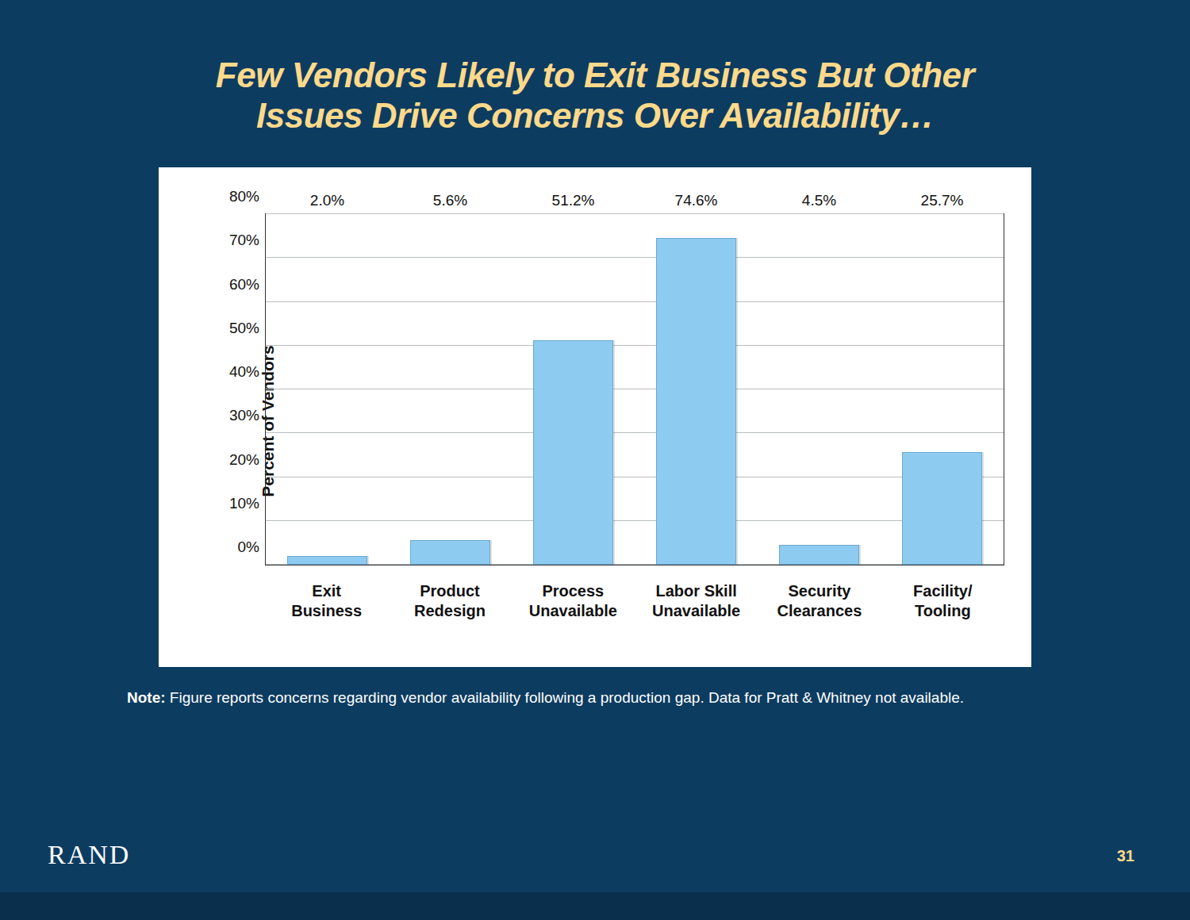Few Vendors Likely to Exit Business But Other
Issues Drive Concerns Over Availability…
Percent of Vendors
0%
10%
20%
30%
40%
50%
60%
70%
80%
2.0%
5.6%
51.2%
74.6%
4.5%
25.7%
Exit
Business
Product
Redesign
Process
Unavailable
Labor Skill
Unavailable
Security
Clearances
Facility/
Tooling
Note: Figure reports concerns regarding vendor availability following a production gap. Data for Pratt & Whitney not available.
RAND
31